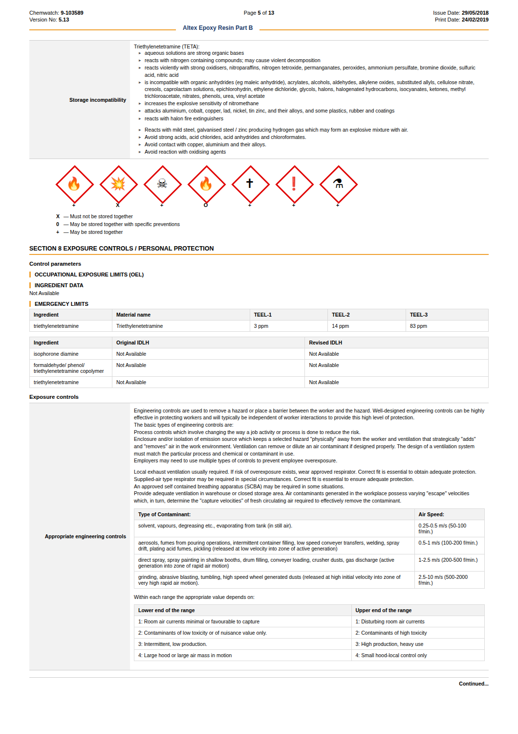Chemwatch: 9-103589
Page 5 of 13
Issue Date: 29/05/2018
Version No: 5.13
Print Date: 24/02/2019
Altex Epoxy Resin Part B
| Storage incompatibility | Triethylenetetramine (TETA): aqueous solutions are strong organic bases reacts with nitrogen containing compounds; may cause violent decomposition reacts violently with strong oxidisers, nitroparaffins, nitrogen tetroxide, permanganates, peroxides, ammonium persulfate, bromine dioxide, sulfuric acid, nitric acid is incompatible with organic anhydrides (eg maleic anhydride), acrylates, alcohols, aldehydes, alkylene oxides, substituted allyls, cellulose nitrate, cresols, caprolactam solutions, epichlorohydrin, ethylene dichloride, glycols, halons, halogenated hydrocarbons, isocyanates, ketones, methyl trichloroacetate, nitrates, phenols, urea, vinyl acetate increases the explosive sensitivity of nitromethane attacks aluminium, cobalt, copper, lad, nickel, tin zinc, and their alloys, and some plastics, rubber and coatings reacts with halon fire extinguishers Reacts with mild steel, galvanised steel / zinc producing hydrogen gas which may form an explosive mixture with air. Avoid strong acids, acid chlorides, acid anhydrides and chloroformates. Avoid contact with copper, aluminium and their alloys. Avoid reaction with oxidising agents |
🔥
💥
☠
🔥
✝
❗
⚗
+ X + O + + +
X — Must not be stored together
0 — May be stored together with specific preventions
+ — May be stored together
SECTION 8 EXPOSURE CONTROLS / PERSONAL PROTECTION
Control parameters
OCCUPATIONAL EXPOSURE LIMITS (OEL)
INGREDIENT DATA
Not Available
EMERGENCY LIMITS
| Ingredient | Material name | TEEL-1 | TEEL-2 | TEEL-3 |
| --- | --- | --- | --- | --- |
| triethylenetetramine | Triethylenetetramine | 3 ppm | 14 ppm | 83 ppm |
| Ingredient | Original IDLH | Revised IDLH |
| --- | --- | --- |
| isophorone diamine | Not Available | Not Available |
| formaldehyde/ phenol/ triethylenetetramine copolymer | Not Available | Not Available |
| triethylenetetramine | Not Available | Not Available |
Exposure controls
| Appropriate engineering controls | Engineering controls are used to remove a hazard or place a barrier between the worker and the hazard. Well-designed engineering controls can be highly effective in protecting workers and will typically be independent of worker interactions to provide this high level of protection. The basic types of engineering controls are: Process controls which involve changing the way a job activity or process is done to reduce the risk. Enclosure and/or isolation of emission source which keeps a selected hazard "physically" away from the worker and ventilation that strategically "adds" and "removes" air in the work environment. Ventilation can remove or dilute an air contaminant if designed properly. The design of a ventilation system must match the particular process and chemical or contaminant in use. Employers may need to use multiple types of controls to prevent employee overexposure. Local exhaust ventilation usually required. If risk of overexposure exists, wear approved respirator. Correct fit is essential to obtain adequate protection. Supplied-air type respirator may be required in special circumstances. Correct fit is essential to ensure adequate protection. An approved self contained breathing apparatus (SCBA) may be required in some situations. Provide adequate ventilation in warehouse or closed storage area. Air contaminants generated in the workplace possess varying "escape" velocities which, in turn, determine the "capture velocities" of fresh circulating air required to effectively remove the contaminant. / Type of Contaminant: / Air Speed: / / --- / --- / / solvent, vapours, degreasing etc., evaporating from tank (in still air). / 0.25-0.5 m/s (50-100 f/min.) / / aerosols, fumes from pouring operations, intermittent container filling, low speed conveyer transfers, welding, spray drift, plating acid fumes, pickling (released at low velocity into zone of active generation) / 0.5-1 m/s (100-200 f/min.) / / direct spray, spray painting in shallow booths, drum filling, conveyer loading, crusher dusts, gas discharge (active generation into zone of rapid air motion) / 1-2.5 m/s (200-500 f/min.) / / grinding, abrasive blasting, tumbling, high speed wheel generated dusts (released at high initial velocity into zone of very high rapid air motion). / 2.5-10 m/s (500-2000 f/min.) / Within each range the appropriate value depends on: / Lower end of the range / Upper end of the range / / --- / --- / / 1: Room air currents minimal or favourable to capture / 1: Disturbing room air currents / / 2: Contaminants of low toxicity or of nuisance value only. / 2: Contaminants of high toxicity / / 3: Intermittent, low production. / 3: High production, heavy use / / 4: Large hood or large air mass in motion / 4: Small hood-local control only / |
Continued...